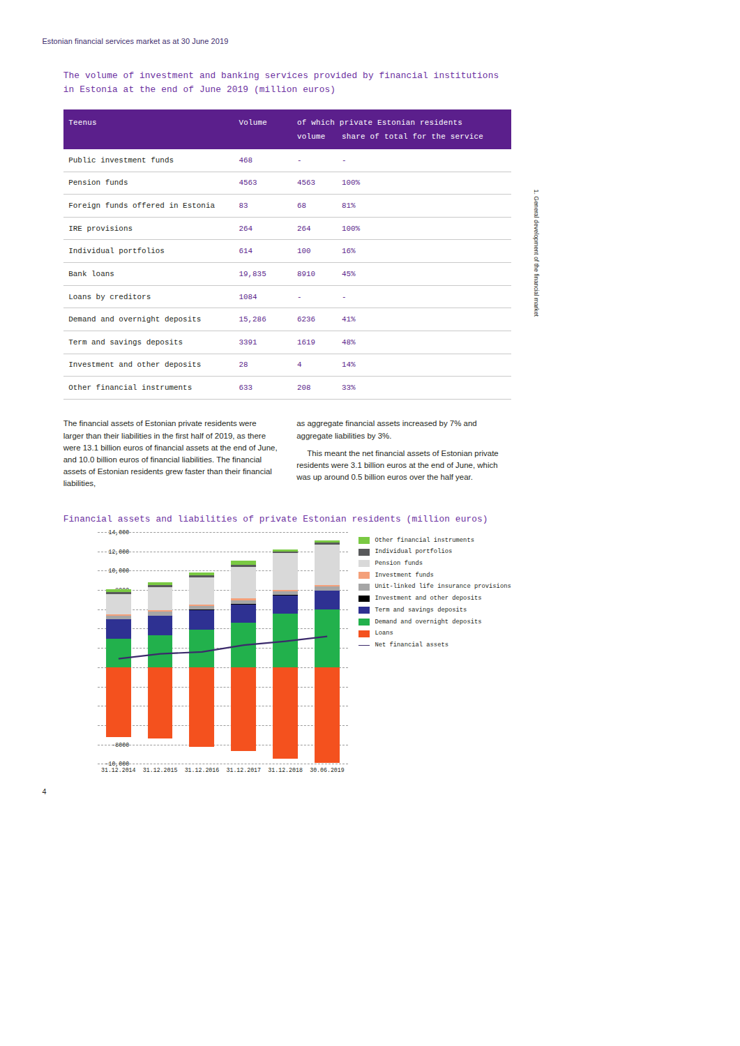Estonian financial services market as at 30 June 2019
The volume of investment and banking services provided by financial institutions in Estonia at the end of June 2019 (million euros)
| Teenus | Volume | of which private Estonian residents |
| --- | --- | --- |
| volume | share of total for the service |
| Public investment funds | 468 | - | - |
| Pension funds | 4563 | 4563 | 100% |
| Foreign funds offered in Estonia | 83 | 68 | 81% |
| IRE provisions | 264 | 264 | 100% |
| Individual portfolios | 614 | 100 | 16% |
| Bank loans | 19,835 | 8910 | 45% |
| Loans by creditors | 1084 | - | - |
| Demand and overnight deposits | 15,286 | 6236 | 41% |
| Term and savings deposits | 3391 | 1619 | 48% |
| Investment and other deposits | 28 | 4 | 14% |
| Other financial instruments | 633 | 208 | 33% |
The financial assets of Estonian private residents were larger than their liabilities in the first half of 2019, as there were 13.1 billion euros of financial assets at the end of June, and 10.0 billion euros of financial liabilities. The financial assets of Estonian residents grew faster than their financial liabilities,
as aggregate financial assets increased by 7% and aggregate liabilities by 3%.
This meant the net financial assets of Estonian private residents were 3.1 billion euros at the end of June, which was up around 0.5 billion euros over the half year.
Financial assets and liabilities of private Estonian residents (million euros)
14,000
12,000
10,000
8000
6000
4000
2000
0
-2000
-4000
-6000
-8000
-10,000
31.12.2014 31.12.2015 31.12.2016 31.12.2017 31.12.2018 30.06.2019
Other financial instruments
Individual portfolios
Pension funds
Investment funds
Unit-linked life insurance provisions
Investment and other deposits
Term and savings deposits
Demand and overnight deposits
Loans
Net financial assets
1. General development of the financial market
4